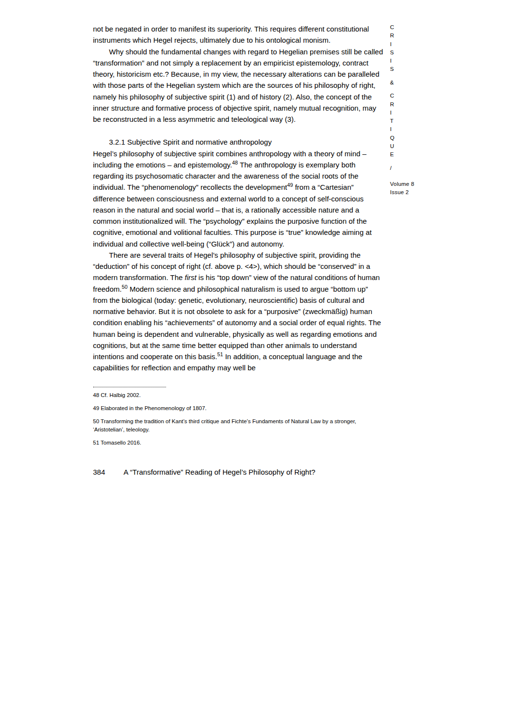C R I S I S
&
C R I T I Q U E
/
Volume 8
Issue 2
not be negated in order to manifest its superiority. This requires different constitutional instruments which Hegel rejects, ultimately due to his ontological monism.
Why should the fundamental changes with regard to Hegelian premises still be called “transformation” and not simply a replacement by an empiricist epistemology, contract theory, historicism etc.? Because, in my view, the necessary alterations can be paralleled with those parts of the Hegelian system which are the sources of his philosophy of right, namely his philosophy of subjective spirit (1) and of history (2). Also, the concept of the inner structure and formative process of objective spirit, namely mutual recognition, may be reconstructed in a less asymmetric and teleological way (3).
3.2.1 Subjective Spirit and normative anthropology
Hegel’s philosophy of subjective spirit combines anthropology with a theory of mind – including the emotions – and epistemology.48 The anthropology is exemplary both regarding its psychosomatic character and the awareness of the social roots of the individual. The “phenomenology” recollects the development49 from a “Cartesian” difference between consciousness and external world to a concept of self-conscious reason in the natural and social world – that is, a rationally accessible nature and a common institutionalized will. The “psychology” explains the purposive function of the cognitive, emotional and volitional faculties. This purpose is “true” knowledge aiming at individual and collective well-being (“Glück”) and autonomy.
There are several traits of Hegel’s philosophy of subjective spirit, providing the “deduction” of his concept of right (cf. above p. <4>), which should be “conserved” in a modern transformation. The first is his “top down” view of the natural conditions of human freedom.50 Modern science and philosophical naturalism is used to argue “bottom up” from the biological (today: genetic, evolutionary, neuroscientific) basis of cultural and normative behavior. But it is not obsolete to ask for a “purposive” (zweckmäßig) human condition enabling his “achievements” of autonomy and a social order of equal rights. The human being is dependent and vulnerable, physically as well as regarding emotions and cognitions, but at the same time better equipped than other animals to understand intentions and cooperate on this basis.51 In addition, a conceptual language and the capabilities for reflection and empathy may well be
48 Cf. Halbig 2002.
49 Elaborated in the Phenomenology of 1807.
50 Transforming the tradition of Kant’s third critique and Fichte’s Fundaments of Natural Law by a stronger, ‘Aristotelian’, teleology.
51 Tomasello 2016.
384 A “Transformative” Reading of Hegel’s Philosophy of Right?